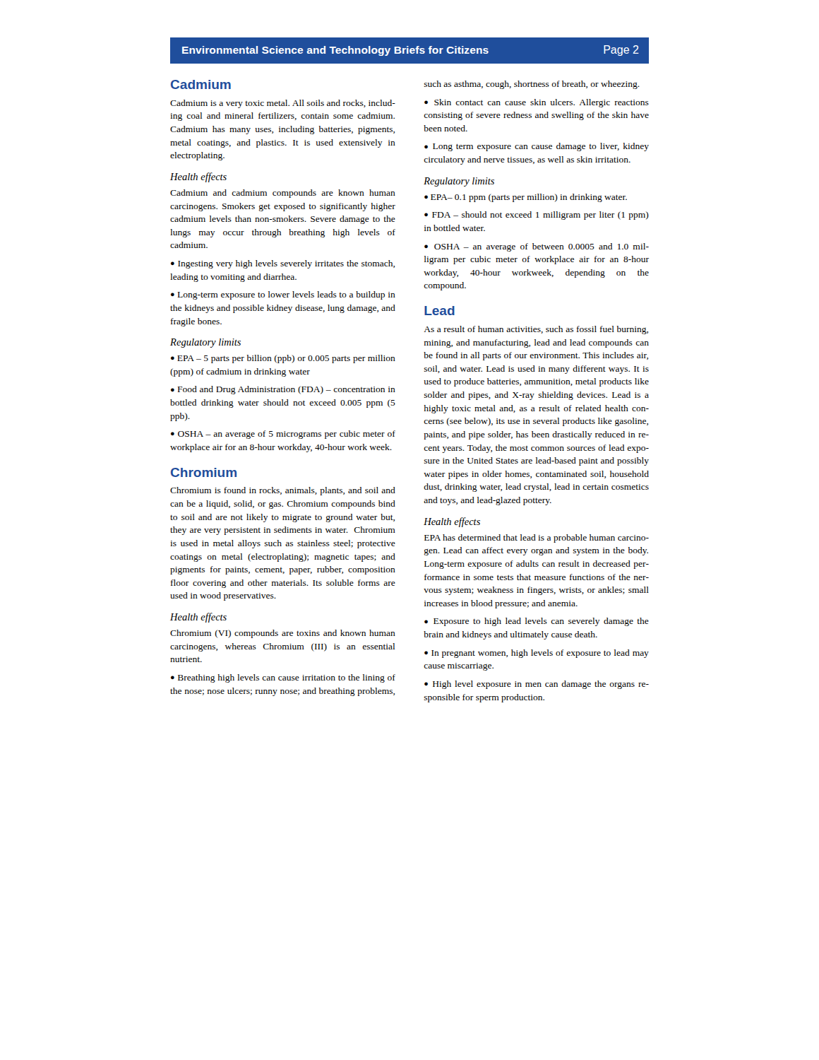Environmental Science and Technology Briefs for Citizens
Page 2
Cadmium
Cadmium is a very toxic metal. All soils and rocks, including coal and mineral fertilizers, contain some cadmium. Cadmium has many uses, including batteries, pigments, metal coatings, and plastics. It is used extensively in electroplating.
Health effects
Cadmium and cadmium compounds are known human carcinogens. Smokers get exposed to significantly higher cadmium levels than non-smokers. Severe damage to the lungs may occur through breathing high levels of cadmium.
Ingesting very high levels severely irritates the stomach, leading to vomiting and diarrhea.
Long-term exposure to lower levels leads to a buildup in the kidneys and possible kidney disease, lung damage, and fragile bones.
Regulatory limits
EPA – 5 parts per billion (ppb) or 0.005 parts per million (ppm) of cadmium in drinking water
Food and Drug Administration (FDA) – concentration in bottled drinking water should not exceed 0.005 ppm (5 ppb).
OSHA – an average of 5 micrograms per cubic meter of workplace air for an 8-hour workday, 40-hour work week.
Chromium
Chromium is found in rocks, animals, plants, and soil and can be a liquid, solid, or gas. Chromium compounds bind to soil and are not likely to migrate to ground water but, they are very persistent in sediments in water. Chromium is used in metal alloys such as stainless steel; protective coatings on metal (electroplating); magnetic tapes; and pigments for paints, cement, paper, rubber, composition floor covering and other materials. Its soluble forms are used in wood preservatives.
Health effects
Chromium (VI) compounds are toxins and known human carcinogens, whereas Chromium (III) is an essential nutrient.
Breathing high levels can cause irritation to the lining of the nose; nose ulcers; runny nose; and breathing problems, such as asthma, cough, shortness of breath, or wheezing.
Skin contact can cause skin ulcers. Allergic reactions consisting of severe redness and swelling of the skin have been noted.
Long term exposure can cause damage to liver, kidney circulatory and nerve tissues, as well as skin irritation.
Regulatory limits
EPA– 0.1 ppm (parts per million) in drinking water.
FDA – should not exceed 1 milligram per liter (1 ppm) in bottled water.
OSHA – an average of between 0.0005 and 1.0 milligram per cubic meter of workplace air for an 8-hour workday, 40-hour workweek, depending on the compound.
Lead
As a result of human activities, such as fossil fuel burning, mining, and manufacturing, lead and lead compounds can be found in all parts of our environment. This includes air, soil, and water. Lead is used in many different ways. It is used to produce batteries, ammunition, metal products like solder and pipes, and X-ray shielding devices. Lead is a highly toxic metal and, as a result of related health concerns (see below), its use in several products like gasoline, paints, and pipe solder, has been drastically reduced in recent years. Today, the most common sources of lead exposure in the United States are lead-based paint and possibly water pipes in older homes, contaminated soil, household dust, drinking water, lead crystal, lead in certain cosmetics and toys, and lead-glazed pottery.
Health effects
EPA has determined that lead is a probable human carcinogen. Lead can affect every organ and system in the body. Long-term exposure of adults can result in decreased performance in some tests that measure functions of the nervous system; weakness in fingers, wrists, or ankles; small increases in blood pressure; and anemia.
Exposure to high lead levels can severely damage the brain and kidneys and ultimately cause death.
In pregnant women, high levels of exposure to lead may cause miscarriage.
High level exposure in men can damage the organs responsible for sperm production.